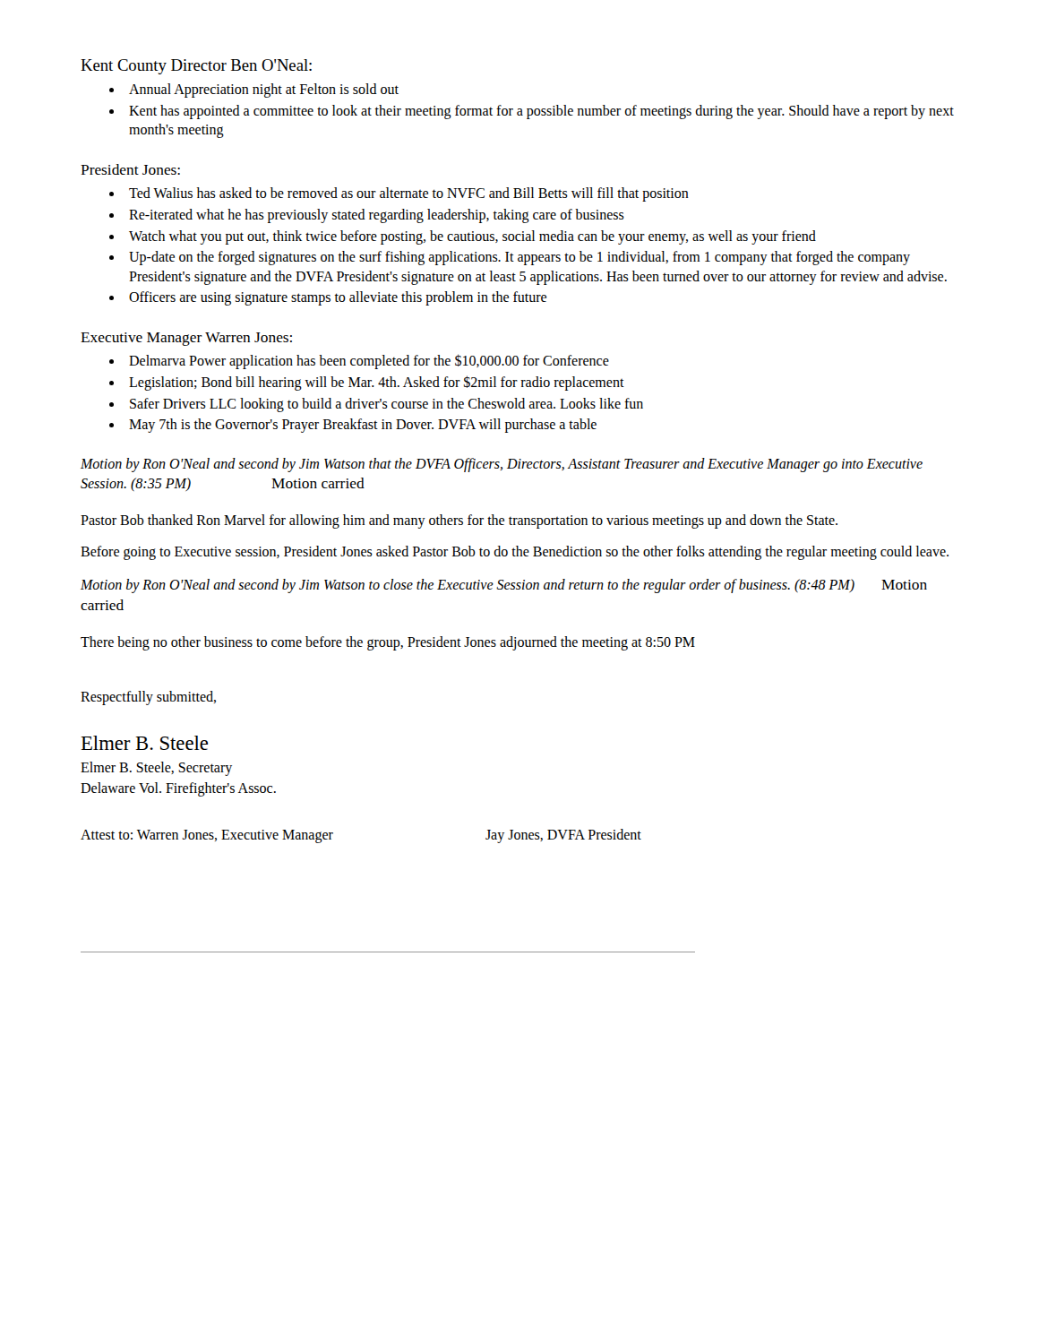Kent County Director Ben O'Neal:
Annual Appreciation night at Felton is sold out
Kent has appointed a committee to look at their meeting format for a possible number of meetings during the year. Should have a report by next month's meeting
President Jones:
Ted Walius has asked to be removed as our alternate to NVFC and Bill Betts will fill that position
Re-iterated what he has previously stated regarding leadership, taking care of business
Watch what you put out, think twice before posting, be cautious, social media can be your enemy, as well as your friend
Up-date on the forged signatures on the surf fishing applications. It appears to be 1 individual, from 1 company that forged the company President's signature and the DVFA President's signature on at least 5 applications. Has been turned over to our attorney for review and advise.
Officers are using signature stamps to alleviate this problem in the future
Executive Manager Warren Jones:
Delmarva Power application has been completed for the $10,000.00 for Conference
Legislation; Bond bill hearing will be Mar. 4th. Asked for $2mil for radio replacement
Safer Drivers LLC looking to build a driver's course in the Cheswold area. Looks like fun
May 7th is the Governor's Prayer Breakfast in Dover. DVFA will purchase a table
Motion by Ron O'Neal and second by Jim Watson that the DVFA Officers, Directors, Assistant Treasurer and Executive Manager go into Executive Session. (8:35 PM) Motion carried
Pastor Bob thanked Ron Marvel for allowing him and many others for the transportation to various meetings up and down the State.
Before going to Executive session, President Jones asked Pastor Bob to do the Benediction so the other folks attending the regular meeting could leave.
Motion by Ron O'Neal and second by Jim Watson to close the Executive Session and return to the regular order of business. (8:48 PM) Motion carried
There being no other business to come before the group, President Jones adjourned the meeting at 8:50 PM
Respectfully submitted,
Elmer B. Steele
Elmer B. Steele, Secretary
Delaware Vol. Firefighter's Assoc.
Attest to: Warren Jones, Executive ManagerJay Jones, DVFA President